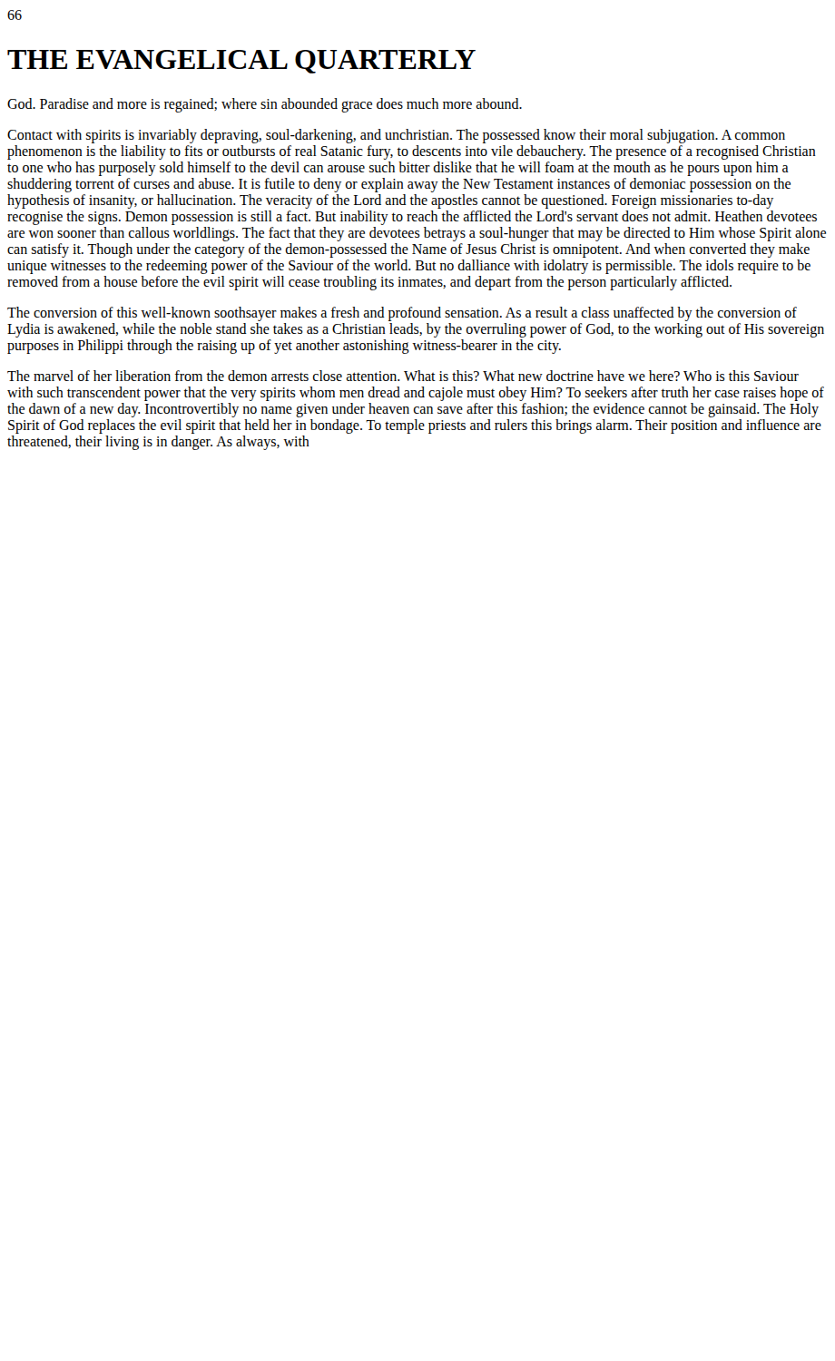66
THE EVANGELICAL QUARTERLY
God. Paradise and more is regained; where sin abounded grace does much more abound.
Contact with spirits is invariably depraving, soul-darkening, and unchristian. The possessed know their moral subjugation. A common phenomenon is the liability to fits or outbursts of real Satanic fury, to descents into vile debauchery. The presence of a recognised Christian to one who has purposely sold himself to the devil can arouse such bitter dislike that he will foam at the mouth as he pours upon him a shuddering torrent of curses and abuse. It is futile to deny or explain away the New Testament instances of demoniac possession on the hypothesis of insanity, or hallucination. The veracity of the Lord and the apostles cannot be questioned. Foreign missionaries to-day recognise the signs. Demon possession is still a fact. But inability to reach the afflicted the Lord's servant does not admit. Heathen devotees are won sooner than callous worldlings. The fact that they are devotees betrays a soul-hunger that may be directed to Him whose Spirit alone can satisfy it. Though under the category of the demon-possessed the Name of Jesus Christ is omnipotent. And when converted they make unique witnesses to the redeeming power of the Saviour of the world. But no dalliance with idolatry is permissible. The idols require to be removed from a house before the evil spirit will cease troubling its inmates, and depart from the person particularly afflicted.
The conversion of this well-known soothsayer makes a fresh and profound sensation. As a result a class unaffected by the conversion of Lydia is awakened, while the noble stand she takes as a Christian leads, by the overruling power of God, to the working out of His sovereign purposes in Philippi through the raising up of yet another astonishing witness-bearer in the city.
The marvel of her liberation from the demon arrests close attention. What is this? What new doctrine have we here? Who is this Saviour with such transcendent power that the very spirits whom men dread and cajole must obey Him? To seekers after truth her case raises hope of the dawn of a new day. Incontrovertibly no name given under heaven can save after this fashion; the evidence cannot be gainsaid. The Holy Spirit of God replaces the evil spirit that held her in bondage. To temple priests and rulers this brings alarm. Their position and influence are threatened, their living is in danger. As always, with